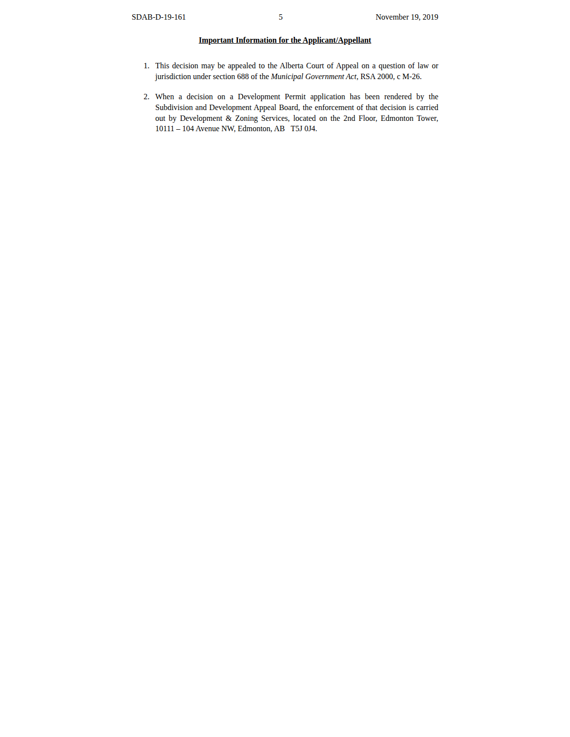SDAB-D-19-161
5
November 19, 2019
Important Information for the Applicant/Appellant
This decision may be appealed to the Alberta Court of Appeal on a question of law or jurisdiction under section 688 of the Municipal Government Act, RSA 2000, c M-26.
When a decision on a Development Permit application has been rendered by the Subdivision and Development Appeal Board, the enforcement of that decision is carried out by Development & Zoning Services, located on the 2nd Floor, Edmonton Tower, 10111 – 104 Avenue NW, Edmonton, AB T5J 0J4.